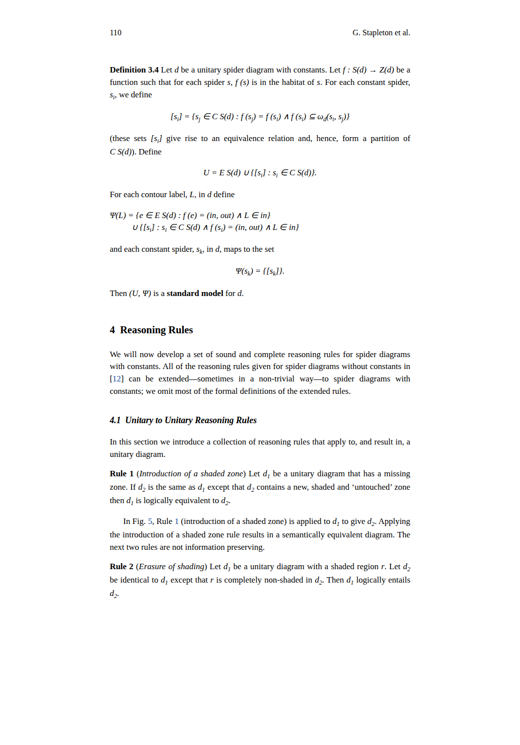110 G. Stapleton et al.
Definition 3.4 Let d be a unitary spider diagram with constants. Let f : S(d) → Z(d) be a function such that for each spider s, f (s) is in the habitat of s. For each constant spider, si, we define
[si] = {sj ∈ C S(d) : f (sj) = f (si) ∧ f (si) ⊆ ωd(si, sj)}
(these sets [si] give rise to an equivalence relation and, hence, form a partition of C S(d)). Define
U = E S(d) ∪ {[si] : si ∈ C S(d)}.
For each contour label, L, in d define
Ψ(L) = {e ∈ E S(d) : f (e) = (in, out) ∧ L ∈ in} ∪ {[si] : si ∈ C S(d) ∧ f (si) = (in, out) ∧ L ∈ in}
and each constant spider, sk, in d, maps to the set
Ψ(sk) = {[sk]}.
Then (U, Ψ) is a standard model for d.
4 Reasoning Rules
We will now develop a set of sound and complete reasoning rules for spider diagrams with constants. All of the reasoning rules given for spider diagrams without constants in [12] can be extended—sometimes in a non-trivial way—to spider diagrams with constants; we omit most of the formal definitions of the extended rules.
4.1 Unitary to Unitary Reasoning Rules
In this section we introduce a collection of reasoning rules that apply to, and result in, a unitary diagram.
Rule 1 (Introduction of a shaded zone) Let d1 be a unitary diagram that has a missing zone. If d2 is the same as d1 except that d2 contains a new, shaded and ‘untouched’ zone then d1 is logically equivalent to d2.
In Fig. 5, Rule 1 (introduction of a shaded zone) is applied to d1 to give d2. Applying the introduction of a shaded zone rule results in a semantically equivalent diagram. The next two rules are not information preserving.
Rule 2 (Erasure of shading) Let d1 be a unitary diagram with a shaded region r. Let d2 be identical to d1 except that r is completely non-shaded in d2. Then d1 logically entails d2.